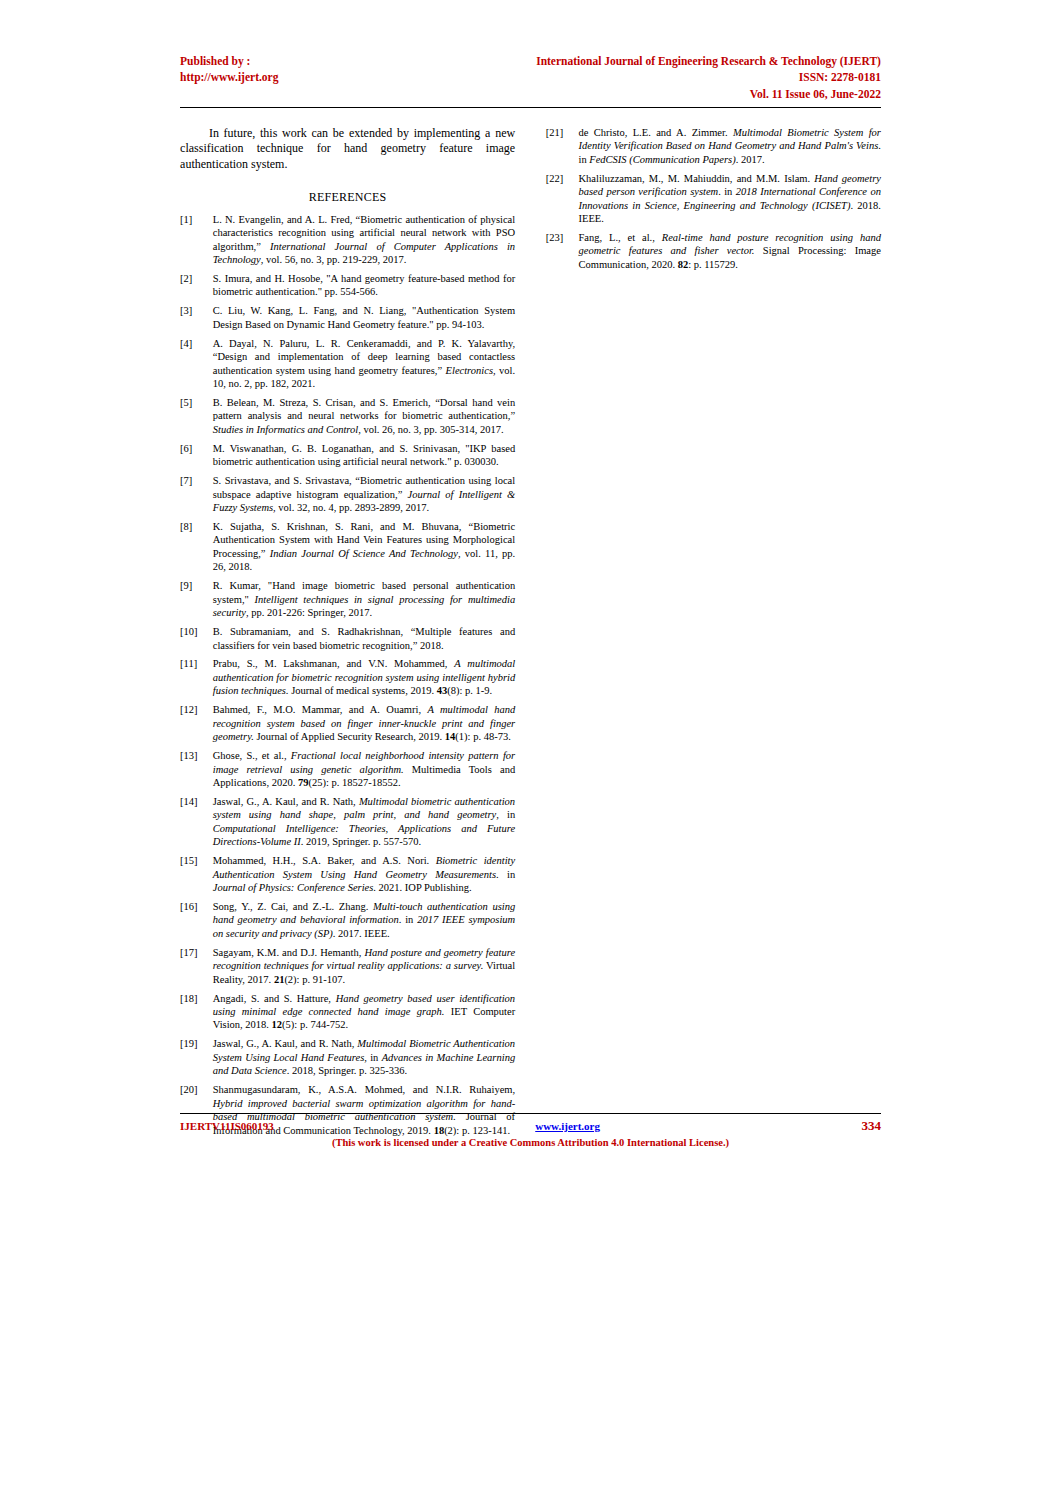Published by :
http://www.ijert.org
International Journal of Engineering Research & Technology (IJERT)
ISSN: 2278-0181
Vol. 11 Issue 06, June-2022
In future, this work can be extended by implementing a new classification technique for hand geometry feature image authentication system.
References
L. N. Evangelin, and A. L. Fred, “Biometric authentication of physical characteristics recognition using artificial neural network with PSO algorithm,” International Journal of Computer Applications in Technology, vol. 56, no. 3, pp. 219-229, 2017.
S. Imura, and H. Hosobe, "A hand geometry feature-based method for biometric authentication." pp. 554-566.
C. Liu, W. Kang, L. Fang, and N. Liang, "Authentication System Design Based on Dynamic Hand Geometry feature." pp. 94-103.
A. Dayal, N. Paluru, L. R. Cenkeramaddi, and P. K. Yalavarthy, “Design and implementation of deep learning based contactless authentication system using hand geometry features,” Electronics, vol. 10, no. 2, pp. 182, 2021.
B. Belean, M. Streza, S. Crisan, and S. Emerich, “Dorsal hand vein pattern analysis and neural networks for biometric authentication,” Studies in Informatics and Control, vol. 26, no. 3, pp. 305-314, 2017.
M. Viswanathan, G. B. Loganathan, and S. Srinivasan, "IKP based biometric authentication using artificial neural network." p. 030030.
S. Srivastava, and S. Srivastava, “Biometric authentication using local subspace adaptive histogram equalization,” Journal of Intelligent & Fuzzy Systems, vol. 32, no. 4, pp. 2893-2899, 2017.
K. Sujatha, S. Krishnan, S. Rani, and M. Bhuvana, “Biometric Authentication System with Hand Vein Features using Morphological Processing,” Indian Journal Of Science And Technology, vol. 11, pp. 26, 2018.
R. Kumar, "Hand image biometric based personal authentication system," Intelligent techniques in signal processing for multimedia security, pp. 201-226: Springer, 2017.
B. Subramaniam, and S. Radhakrishnan, “Multiple features and classifiers for vein based biometric recognition,” 2018.
Prabu, S., M. Lakshmanan, and V.N. Mohammed, A multimodal authentication for biometric recognition system using intelligent hybrid fusion techniques. Journal of medical systems, 2019. 43(8): p. 1-9.
Bahmed, F., M.O. Mammar, and A. Ouamri, A multimodal hand recognition system based on finger inner-knuckle print and finger geometry. Journal of Applied Security Research, 2019. 14(1): p. 48-73.
Ghose, S., et al., Fractional local neighborhood intensity pattern for image retrieval using genetic algorithm. Multimedia Tools and Applications, 2020. 79(25): p. 18527-18552.
Jaswal, G., A. Kaul, and R. Nath, Multimodal biometric authentication system using hand shape, palm print, and hand geometry, in Computational Intelligence: Theories, Applications and Future Directions-Volume II. 2019, Springer. p. 557-570.
Mohammed, H.H., S.A. Baker, and A.S. Nori. Biometric identity Authentication System Using Hand Geometry Measurements. in Journal of Physics: Conference Series. 2021. IOP Publishing.
Song, Y., Z. Cai, and Z.-L. Zhang. Multi-touch authentication using hand geometry and behavioral information. in 2017 IEEE symposium on security and privacy (SP). 2017. IEEE.
Sagayam, K.M. and D.J. Hemanth, Hand posture and geometry feature recognition techniques for virtual reality applications: a survey. Virtual Reality, 2017. 21(2): p. 91-107.
Angadi, S. and S. Hatture, Hand geometry based user identification using minimal edge connected hand image graph. IET Computer Vision, 2018. 12(5): p. 744-752.
Jaswal, G., A. Kaul, and R. Nath, Multimodal Biometric Authentication System Using Local Hand Features, in Advances in Machine Learning and Data Science. 2018, Springer. p. 325-336.
Shanmugasundaram, K., A.S.A. Mohmed, and N.I.R. Ruhaiyem, Hybrid improved bacterial swarm optimization algorithm for hand-based multimodal biometric authentication system. Journal of Information and Communication Technology, 2019. 18(2): p. 123-141.
de Christo, L.E. and A. Zimmer. Multimodal Biometric System for Identity Verification Based on Hand Geometry and Hand Palm's Veins. in FedCSIS (Communication Papers). 2017.
Khaliluzzaman, M., M. Mahiuddin, and M.M. Islam. Hand geometry based person verification system. in 2018 International Conference on Innovations in Science, Engineering and Technology (ICISET). 2018. IEEE.
Fang, L., et al., Real-time hand posture recognition using hand geometric features and fisher vector. Signal Processing: Image Communication, 2020. 82: p. 115729.
IJERTV11IS060193
www.ijert.org
334
(This work is licensed under a Creative Commons Attribution 4.0 International License.)